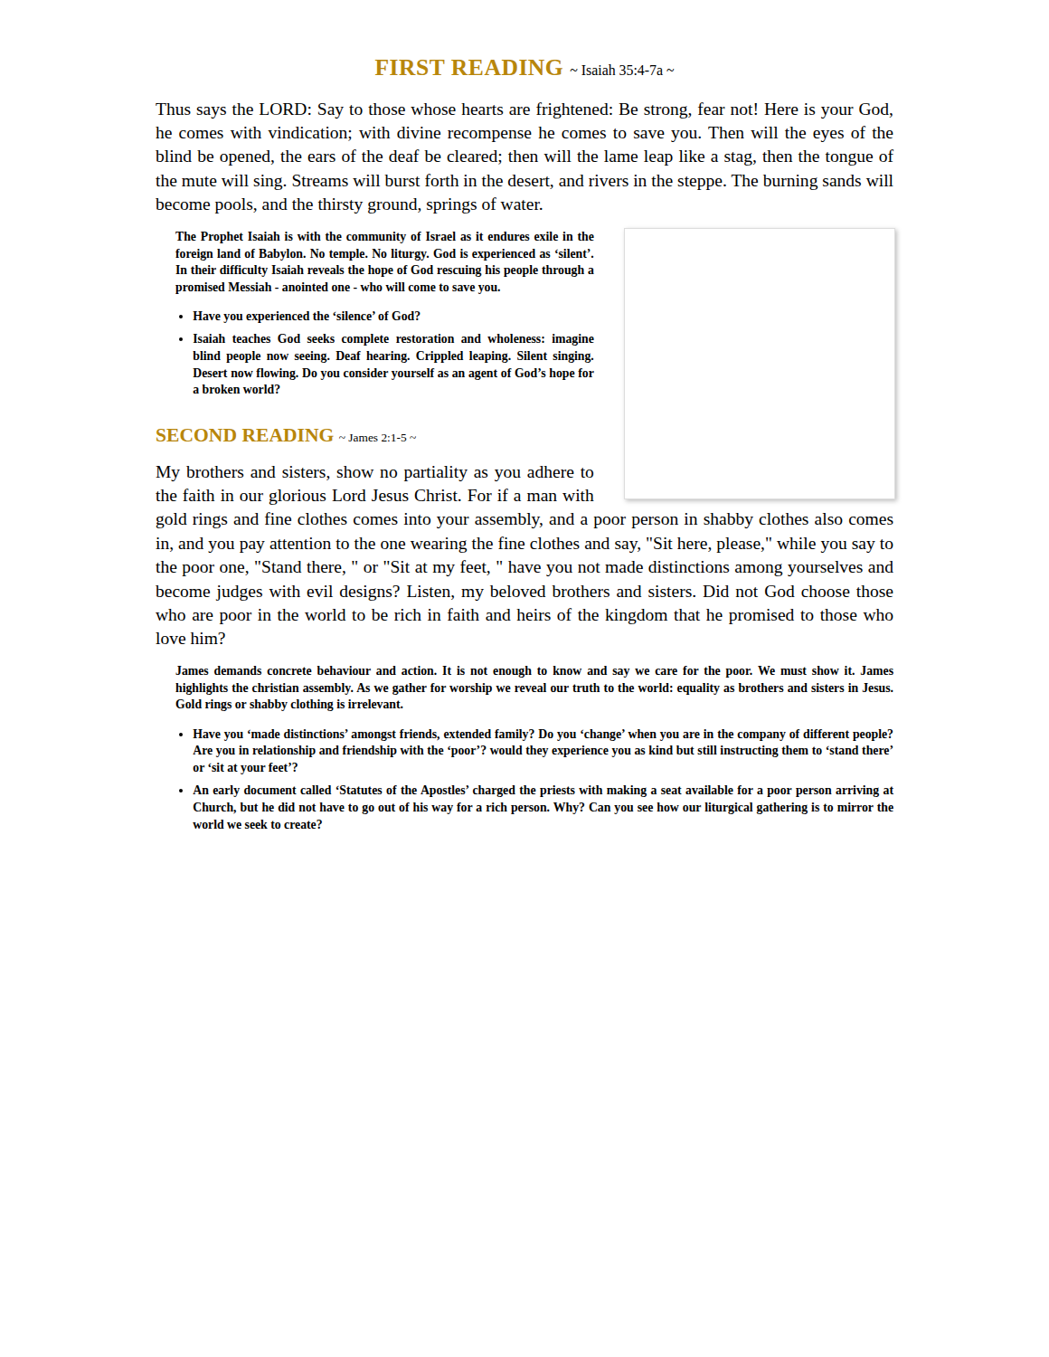FIRST READING ~ Isaiah 35:4-7a ~
Thus says the LORD: Say to those whose hearts are frightened: Be strong, fear not! Here is your God, he comes with vindication; with divine recompense he comes to save you. Then will the eyes of the blind be opened, the ears of the deaf be cleared; then will the lame leap like a stag, then the tongue of the mute will sing. Streams will burst forth in the desert, and rivers in the steppe. The burning sands will become pools, and the thirsty ground, springs of water.
The Prophet Isaiah is with the community of Israel as it endures exile in the foreign land of Babylon. No temple. No liturgy. God is experienced as ‘silent’. In their difficulty Isaiah reveals the hope of God rescuing his people through a promised Messiah - anointed one - who will come to save you.
Have you experienced the ‘silence’ of God?
Isaiah teaches God seeks complete restoration and wholeness: imagine blind people now seeing. Deaf hearing. Crippled leaping. Silent singing. Desert now flowing. Do you consider yourself as an agent of God’s hope for a broken world?
SECOND READING ~ James 2:1-5 ~
My brothers and sisters, show no partiality as you adhere to the faith in our glorious Lord Jesus Christ. For if a man with gold rings and fine clothes comes into your assembly, and a poor person in shabby clothes also comes in, and you pay attention to the one wearing the fine clothes and say, "Sit here, please," while you say to the poor one, "Stand there, " or "Sit at my feet, " have you not made distinctions among yourselves and become judges with evil designs? Listen, my beloved brothers and sisters. Did not God choose those who are poor in the world to be rich in faith and heirs of the kingdom that he promised to those who love him?
James demands concrete behaviour and action. It is not enough to know and say we care for the poor. We must show it. James highlights the christian assembly. As we gather for worship we reveal our truth to the world: equality as brothers and sisters in Jesus. Gold rings or shabby clothing is irrelevant.
Have you ‘made distinctions’ amongst friends, extended family? Do you ‘change’ when you are in the company of different people? Are you in relationship and friendship with the ‘poor’? would they experience you as kind but still instructing them to ‘stand there’ or ‘sit at your feet’?
An early document called ‘Statutes of the Apostles’ charged the priests with making a seat available for a poor person arriving at Church, but he did not have to go out of his way for a rich person. Why? Can you see how our liturgical gathering is to mirror the world we seek to create?